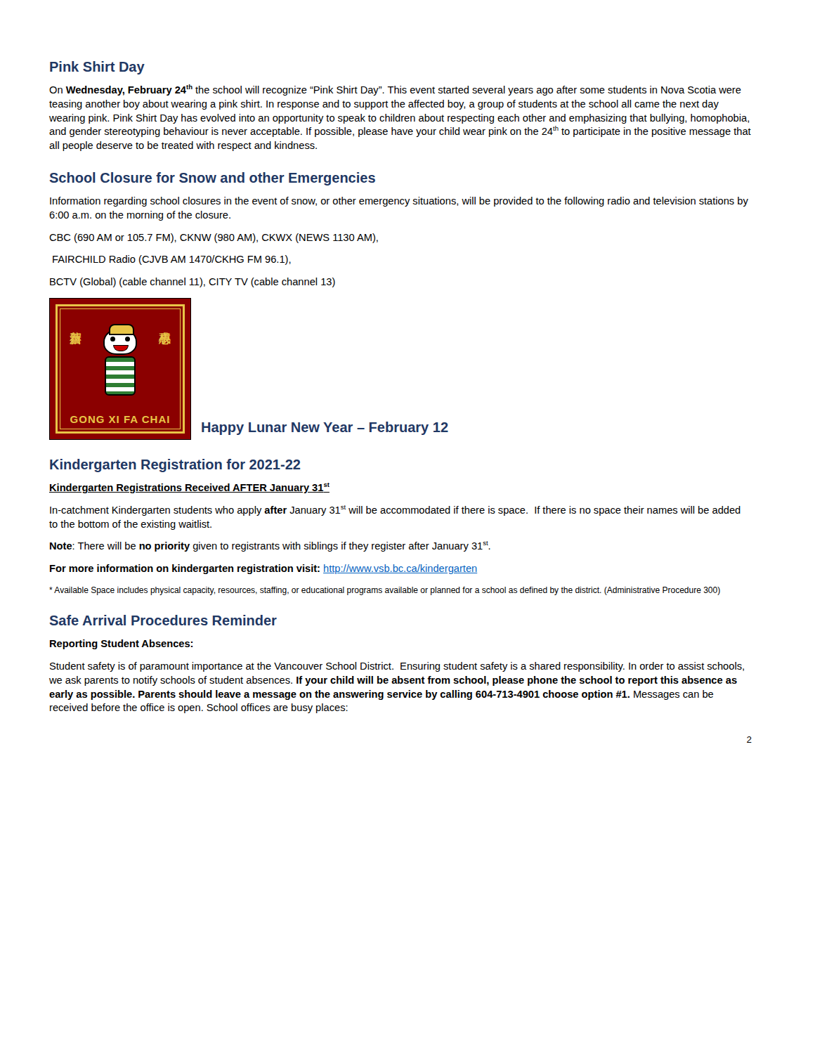Pink Shirt Day
On Wednesday, February 24th the school will recognize “Pink Shirt Day”. This event started several years ago after some students in Nova Scotia were teasing another boy about wearing a pink shirt. In response and to support the affected boy, a group of students at the school all came the next day wearing pink. Pink Shirt Day has evolved into an opportunity to speak to children about respecting each other and emphasizing that bullying, homophobia, and gender stereotyping behaviour is never acceptable. If possible, please have your child wear pink on the 24th to participate in the positive message that all people deserve to be treated with respect and kindness.
School Closure for Snow and other Emergencies
Information regarding school closures in the event of snow, or other emergency situations, will be provided to the following radio and television stations by 6:00 a.m. on the morning of the closure.
CBC (690 AM or 105.7 FM), CKNW (980 AM), CKWX (NEWS 1130 AM),
FAIRCHILD Radio (CJVB AM 1470/CKHG FM 96.1),
BCTV (Global) (cable channel 11), CITY TV (cable channel 13)
恭賀新禧
心想事成
GONG XI FA CHAI
Happy Lunar New Year – February 12
Kindergarten Registration for 2021-22
Kindergarten Registrations Received AFTER January 31st
In-catchment Kindergarten students who apply after January 31st will be accommodated if there is space. If there is no space their names will be added to the bottom of the existing waitlist.
Note: There will be no priority given to registrants with siblings if they register after January 31st.
For more information on kindergarten registration visit: http://www.vsb.bc.ca/kindergarten
* Available Space includes physical capacity, resources, staffing, or educational programs available or planned for a school as defined by the district. (Administrative Procedure 300)
Safe Arrival Procedures Reminder
Reporting Student Absences:
Student safety is of paramount importance at the Vancouver School District. Ensuring student safety is a shared responsibility. In order to assist schools, we ask parents to notify schools of student absences. If your child will be absent from school, please phone the school to report this absence as early as possible. Parents should leave a message on the answering service by calling 604-713-4901 choose option #1. Messages can be received before the office is open. School offices are busy places:
2